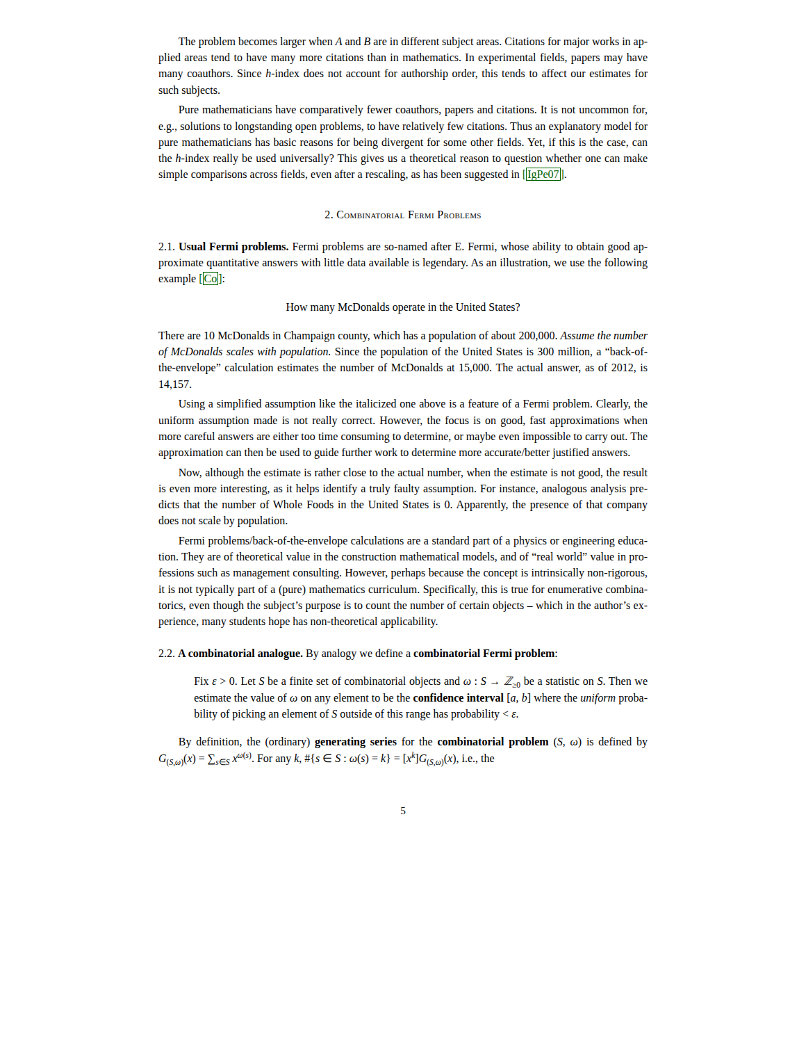The problem becomes larger when A and B are in different subject areas. Citations for major works in applied areas tend to have many more citations than in mathematics. In experimental fields, papers may have many coauthors. Since h-index does not account for authorship order, this tends to affect our estimates for such subjects.
Pure mathematicians have comparatively fewer coauthors, papers and citations. It is not uncommon for, e.g., solutions to longstanding open problems, to have relatively few citations. Thus an explanatory model for pure mathematicians has basic reasons for being divergent for some other fields. Yet, if this is the case, can the h-index really be used universally? This gives us a theoretical reason to question whether one can make simple comparisons across fields, even after a rescaling, as has been suggested in [IgPe07].
2. Combinatorial Fermi Problems
2.1. Usual Fermi problems. Fermi problems are so-named after E. Fermi, whose ability to obtain good approximate quantitative answers with little data available is legendary. As an illustration, we use the following example [Co]:
How many McDonalds operate in the United States?
There are 10 McDonalds in Champaign county, which has a population of about 200,000. Assume the number of McDonalds scales with population. Since the population of the United States is 300 million, a “back-of-the-envelope” calculation estimates the number of McDonalds at 15,000. The actual answer, as of 2012, is 14,157.
Using a simplified assumption like the italicized one above is a feature of a Fermi problem. Clearly, the uniform assumption made is not really correct. However, the focus is on good, fast approximations when more careful answers are either too time consuming to determine, or maybe even impossible to carry out. The approximation can then be used to guide further work to determine more accurate/better justified answers.
Now, although the estimate is rather close to the actual number, when the estimate is not good, the result is even more interesting, as it helps identify a truly faulty assumption. For instance, analogous analysis predicts that the number of Whole Foods in the United States is 0. Apparently, the presence of that company does not scale by population.
Fermi problems/back-of-the-envelope calculations are a standard part of a physics or engineering education. They are of theoretical value in the construction mathematical models, and of “real world” value in professions such as management consulting. However, perhaps because the concept is intrinsically non-rigorous, it is not typically part of a (pure) mathematics curriculum. Specifically, this is true for enumerative combinatorics, even though the subject’s purpose is to count the number of certain objects – which in the author’s experience, many students hope has non-theoretical applicability.
2.2. A combinatorial analogue. By analogy we define a combinatorial Fermi problem:
Fix ε > 0. Let S be a finite set of combinatorial objects and ω : S → ℤ≥0 be a statistic on S. Then we estimate the value of ω on any element to be the confidence interval [a, b] where the uniform probability of picking an element of S outside of this range has probability < ε.
By definition, the (ordinary) generating series for the combinatorial problem (S, ω) is defined by G(S,ω)(x) = ∑s∈S xω(s). For any k, #{s ∈ S : ω(s) = k} = [xk]G(S,ω)(x), i.e., the
5